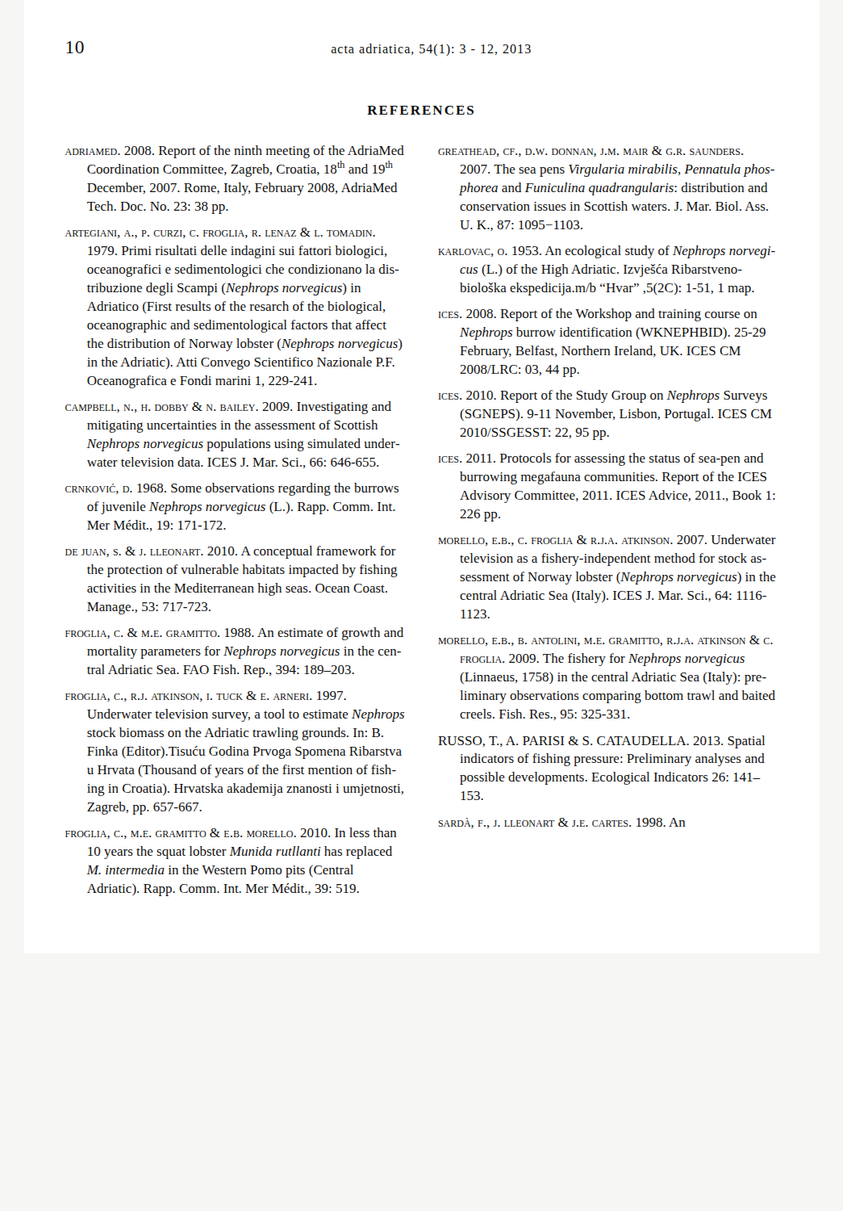10 ACTA ADRIATICA, 54(1): 3 - 12, 2013
REFERENCES
Adriamed. 2008. Report of the ninth meeting of the AdriaMed Coordination Committee, Zagreb, Croatia, 18th and 19th December, 2007. Rome, Italy, February 2008, AdriaMed Tech. Doc. No. 23: 38 pp.
Artegiani, A., P. Curzi, C. Froglia, R. Lenaz & L. Tomadin. 1979. Primi risultati delle indagini sui fattori biologici, oceanografici e sedimentologici che condizionano la distribuzione degli Scampi (Nephrops norvegicus) in Adriatico (First results of the resarch of the biological, oceanographic and sedimentological factors that affect the distribution of Norway lobster (Nephrops norvegicus) in the Adriatic). Atti Convego Scientifico Nazionale P.F. Oceanografica e Fondi marini 1, 229-241.
Campbell, N., H. Dobby & N. Bailey. 2009. Investigating and mitigating uncertainties in the assessment of Scottish Nephrops norvegicus populations using simulated underwater television data. ICES J. Mar. Sci., 66: 646-655.
Crnković, D. 1968. Some observations regarding the burrows of juvenile Nephrops norvegicus (L.). Rapp. Comm. Int. Mer Médit., 19: 171-172.
De Juan, S. & J. Lleonart. 2010. A conceptual framework for the protection of vulnerable habitats impacted by fishing activities in the Mediterranean high seas. Ocean Coast. Manage., 53: 717-723.
Froglia, C. & M.E. Gramitto. 1988. An estimate of growth and mortality parameters for Nephrops norvegicus in the central Adriatic Sea. FAO Fish. Rep., 394: 189–203.
Froglia, C., R.J. Atkinson, I. Tuck & E. Arneri. 1997. Underwater television survey, a tool to estimate Nephrops stock biomass on the Adriatic trawling grounds. In: B. Finka (Editor).Tisuću Godina Prvoga Spomena Ribarstva u Hrvata (Thousand of years of the first mention of fishing in Croatia). Hrvatska akademija znanosti i umjetnosti, Zagreb, pp. 657-667.
Froglia, C., M.E. Gramitto & E.B. Morello. 2010. In less than 10 years the squat lobster Munida rutllanti has replaced M. intermedia in the Western Pomo pits (Central Adriatic). Rapp. Comm. Int. Mer Médit., 39: 519.
Greathead, CF., D.W. Donnan, J.M. Mair & G.R. Saunders. 2007. The sea pens Virgularia mirabilis, Pennatula phosphorea and Funiculina quadrangularis: distribution and conservation issues in Scottish waters. J. Mar. Biol. Ass. U. K., 87: 1095−1103.
Karlovac, O. 1953. An ecological study of Nephrops norvegicus (L.) of the High Adriatic. Izvješća Ribarstveno-biološka ekspedicija.m/b “Hvar” ,5(2C): 1-51, 1 map.
ICES. 2008. Report of the Workshop and training course on Nephrops burrow identification (WKNEPHBID). 25-29 February, Belfast, Northern Ireland, UK. ICES CM 2008/LRC: 03, 44 pp.
ICES. 2010. Report of the Study Group on Nephrops Surveys (SGNEPS). 9-11 November, Lisbon, Portugal. ICES CM 2010/SSGESST: 22, 95 pp.
ICES. 2011. Protocols for assessing the status of sea-pen and burrowing megafauna communities. Report of the ICES Advisory Committee, 2011. ICES Advice, 2011., Book 1: 226 pp.
Morello, E.B., C. Froglia & R.J.A. Atkinson. 2007. Underwater television as a fishery-independent method for stock assessment of Norway lobster (Nephrops norvegicus) in the central Adriatic Sea (Italy). ICES J. Mar. Sci., 64: 1116-1123.
Morello, E.B., B. Antolini, M.E. Gramitto, R.J.A. Atkinson & C. Froglia. 2009. The fishery for Nephrops norvegicus (Linnaeus, 1758) in the central Adriatic Sea (Italy): preliminary observations comparing bottom trawl and baited creels. Fish. Res., 95: 325-331.
RUSSO, T., A. PARISI & S. CATAUDELLA. 2013. Spatial indicators of fishing pressure: Preliminary analyses and possible developments. Ecological Indicators 26: 141–153.
Sardà, F., J. Lleonart & J.E. Cartes. 1998. An